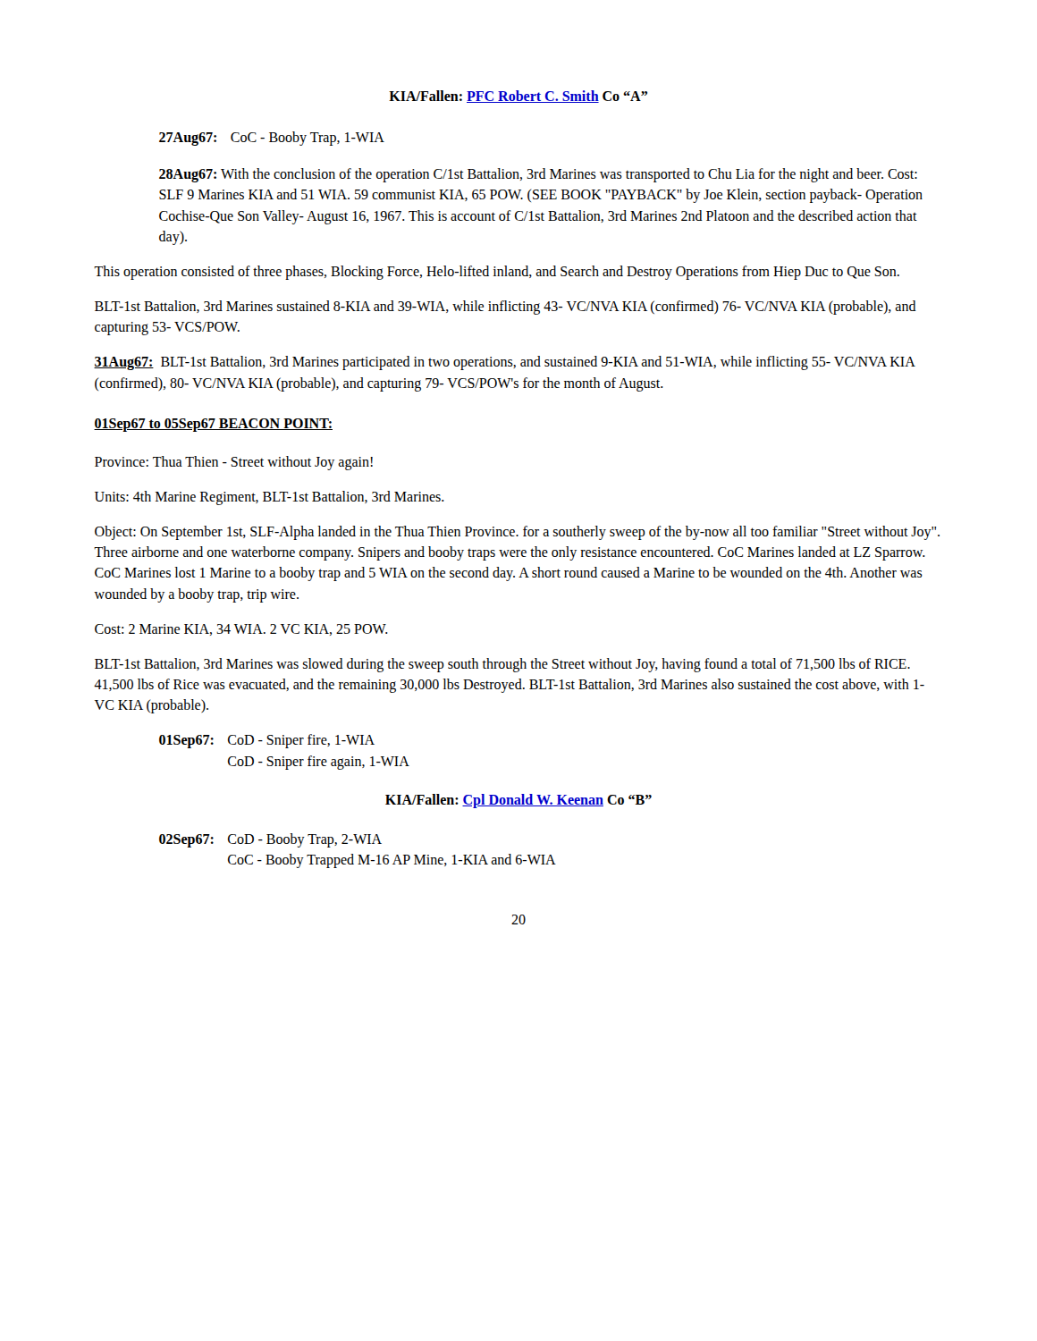KIA/Fallen: PFC Robert C. Smith Co “A”
| 27Aug67: | CoC - Booby Trap, 1-WIA |
28Aug67: With the conclusion of the operation C/1st Battalion, 3rd Marines was transported to Chu Lia for the night and beer. Cost: SLF 9 Marines KIA and 51 WIA. 59 communist KIA, 65 POW. (SEE BOOK "PAYBACK" by Joe Klein, section payback- Operation Cochise-Que Son Valley- August 16, 1967. This is account of C/1st Battalion, 3rd Marines 2nd Platoon and the described action that day).
This operation consisted of three phases, Blocking Force, Helo-lifted inland, and Search and Destroy Operations from Hiep Duc to Que Son.
BLT-1st Battalion, 3rd Marines sustained 8-KIA and 39-WIA, while inflicting 43- VC/NVA KIA (confirmed) 76- VC/NVA KIA (probable), and capturing 53- VCS/POW.
31Aug67: BLT-1st Battalion, 3rd Marines participated in two operations, and sustained 9-KIA and 51-WIA, while inflicting 55- VC/NVA KIA (confirmed), 80- VC/NVA KIA (probable), and capturing 79- VCS/POW's for the month of August.
01Sep67 to 05Sep67 BEACON POINT:
Province: Thua Thien - Street without Joy again!
Units: 4th Marine Regiment, BLT-1st Battalion, 3rd Marines.
Object: On September 1st, SLF-Alpha landed in the Thua Thien Province. for a southerly sweep of the by-now all too familiar "Street without Joy". Three airborne and one waterborne company. Snipers and booby traps were the only resistance encountered. CoC Marines landed at LZ Sparrow. CoC Marines lost 1 Marine to a booby trap and 5 WIA on the second day. A short round caused a Marine to be wounded on the 4th. Another was wounded by a booby trap, trip wire.
Cost: 2 Marine KIA, 34 WIA. 2 VC KIA, 25 POW.
BLT-1st Battalion, 3rd Marines was slowed during the sweep south through the Street without Joy, having found a total of 71,500 lbs of RICE. 41,500 lbs of Rice was evacuated, and the remaining 30,000 lbs Destroyed. BLT-1st Battalion, 3rd Marines also sustained the cost above, with 1-VC KIA (probable).
| 01Sep67: | CoD - Sniper fire, 1-WIA CoD - Sniper fire again, 1-WIA |
KIA/Fallen: Cpl Donald W. Keenan Co “B”
| 02Sep67: | CoD - Booby Trap, 2-WIA CoC - Booby Trapped M-16 AP Mine, 1-KIA and 6-WIA |
20